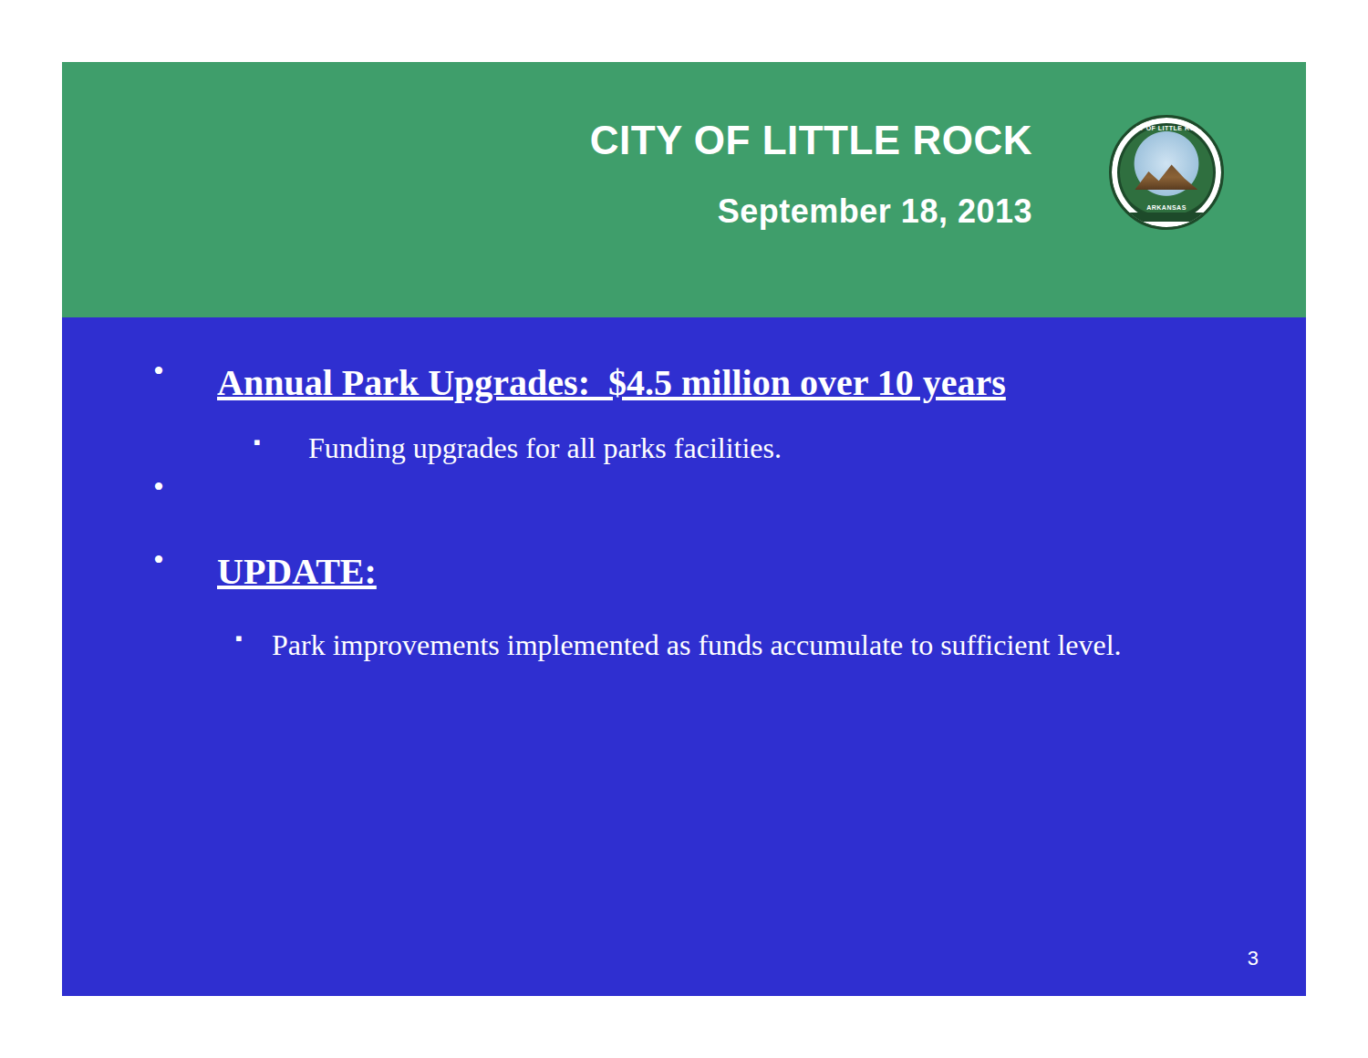CITY OF LITTLE ROCK
September 18, 2013
CITY OF LITTLE ROCK
ARKANSAS
Annual Park Upgrades: $4.5 million over 10 years
Funding upgrades for all parks facilities.
UPDATE:
Park improvements implemented as funds accumulate to sufficient level.
3